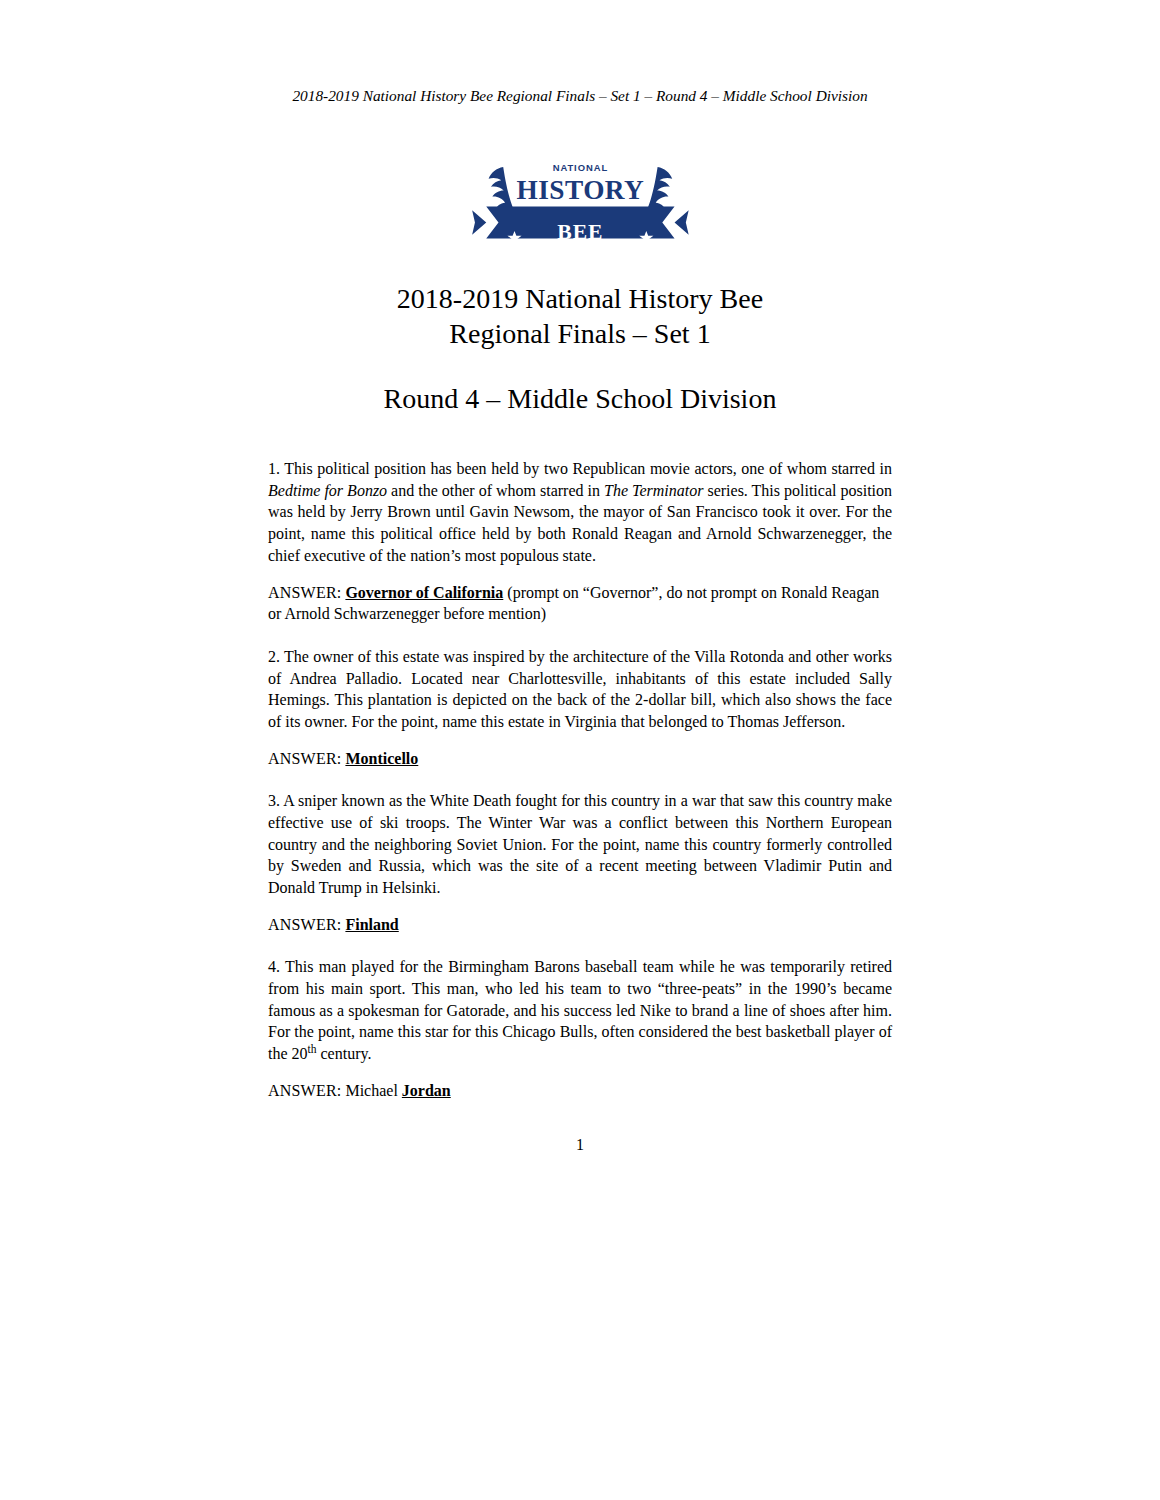2018-2019 National History Bee Regional Finals – Set 1 – Round 4 – Middle School Division
NATIONAL HISTORY BEE
2018-2019 National History Bee
Regional Finals – Set 1
Round 4 – Middle School Division
1. This political position has been held by two Republican movie actors, one of whom starred in Bedtime for Bonzo and the other of whom starred in The Terminator series. This political position was held by Jerry Brown until Gavin Newsom, the mayor of San Francisco took it over. For the point, name this political office held by both Ronald Reagan and Arnold Schwarzenegger, the chief executive of the nation’s most populous state.
ANSWER: Governor of California (prompt on “Governor”, do not prompt on Ronald Reagan or Arnold Schwarzenegger before mention)
2. The owner of this estate was inspired by the architecture of the Villa Rotonda and other works of Andrea Palladio. Located near Charlottesville, inhabitants of this estate included Sally Hemings. This plantation is depicted on the back of the 2-dollar bill, which also shows the face of its owner. For the point, name this estate in Virginia that belonged to Thomas Jefferson.
ANSWER: Monticello
3. A sniper known as the White Death fought for this country in a war that saw this country make effective use of ski troops. The Winter War was a conflict between this Northern European country and the neighboring Soviet Union. For the point, name this country formerly controlled by Sweden and Russia, which was the site of a recent meeting between Vladimir Putin and Donald Trump in Helsinki.
ANSWER: Finland
4. This man played for the Birmingham Barons baseball team while he was temporarily retired from his main sport. This man, who led his team to two “three-peats” in the 1990’s became famous as a spokesman for Gatorade, and his success led Nike to brand a line of shoes after him. For the point, name this star for this Chicago Bulls, often considered the best basketball player of the 20th century.
ANSWER: Michael Jordan
1